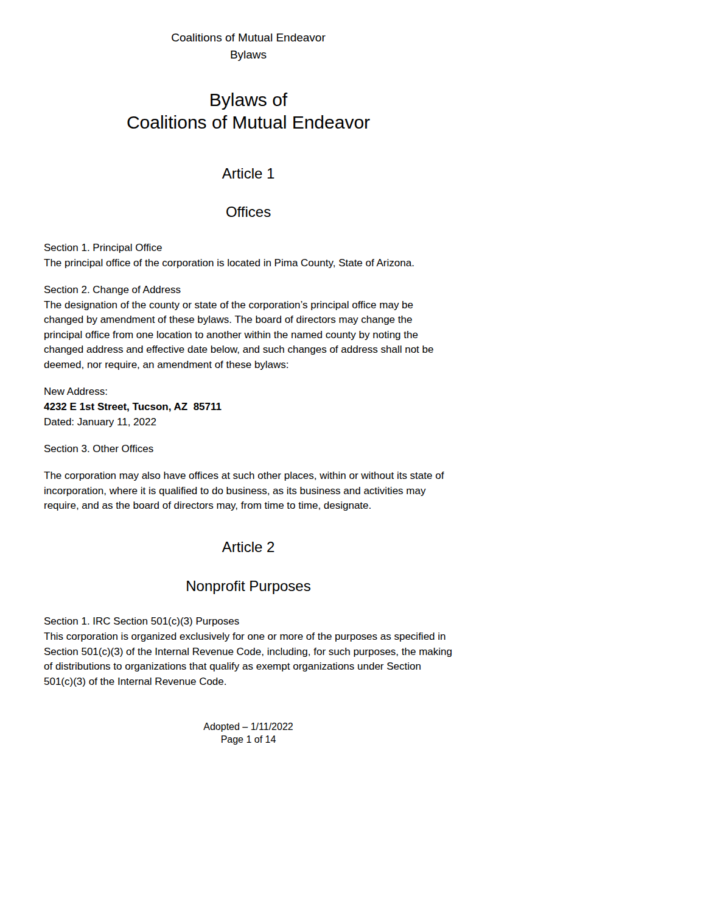Coalitions of Mutual Endeavor Bylaws
Bylaws of
Coalitions of Mutual Endeavor
Article 1
Offices
Section 1. Principal Office
The principal office of the corporation is located in Pima County, State of Arizona.
Section 2. Change of Address
The designation of the county or state of the corporation’s principal office may be changed by amendment of these bylaws. The board of directors may change the principal office from one location to another within the named county by noting the changed address and effective date below, and such changes of address shall not be deemed, nor require, an amendment of these bylaws:
New Address:
4232 E 1st Street, Tucson, AZ 85711
Dated: January 11, 2022
Section 3. Other Offices
The corporation may also have offices at such other places, within or without its state of incorporation, where it is qualified to do business, as its business and activities may require, and as the board of directors may, from time to time, designate.
Article 2
Nonprofit Purposes
Section 1. IRC Section 501(c)(3) Purposes
This corporation is organized exclusively for one or more of the purposes as specified in Section 501(c)(3) of the Internal Revenue Code, including, for such purposes, the making of distributions to organizations that qualify as exempt organizations under Section 501(c)(3) of the Internal Revenue Code.
Adopted – 1/11/2022
Page 1 of 14